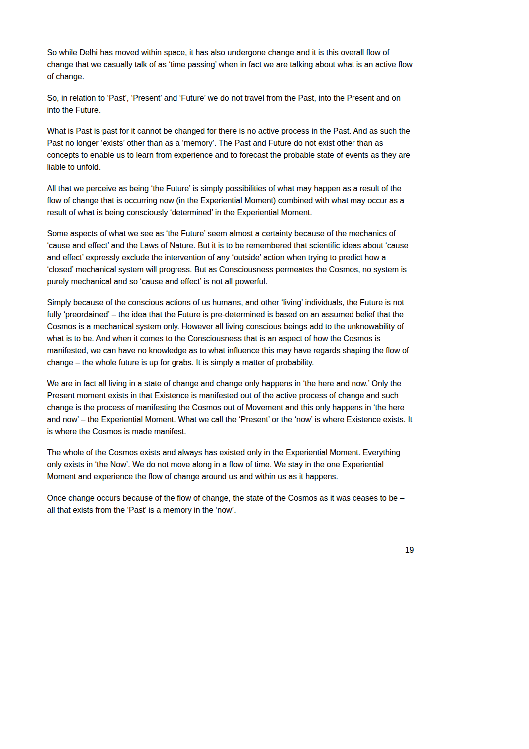So while Delhi has moved within space, it has also undergone change and it is this overall flow of change that we casually talk of as ‘time passing’ when in fact we are talking about what is an active flow of change.
So, in relation to ‘Past’, ‘Present’ and ‘Future’ we do not travel from the Past, into the Present and on into the Future.
What is Past is past for it cannot be changed for there is no active process in the Past. And as such the Past no longer ‘exists’ other than as a ‘memory’. The Past and Future do not exist other than as concepts to enable us to learn from experience and to forecast the probable state of events as they are liable to unfold.
All that we perceive as being ‘the Future’ is simply possibilities of what may happen as a result of the flow of change that is occurring now (in the Experiential Moment) combined with what may occur as a result of what is being consciously ‘determined’ in the Experiential Moment.
Some aspects of what we see as ‘the Future’ seem almost a certainty because of the mechanics of ‘cause and effect’ and the Laws of Nature. But it is to be remembered that scientific ideas about ‘cause and effect’ expressly exclude the intervention of any ‘outside’ action when trying to predict how a ‘closed’ mechanical system will progress. But as Consciousness permeates the Cosmos, no system is purely mechanical and so ‘cause and effect’ is not all powerful.
Simply because of the conscious actions of us humans, and other ‘living’ individuals, the Future is not fully ‘preordained’ – the idea that the Future is pre-determined is based on an assumed belief that the Cosmos is a mechanical system only. However all living conscious beings add to the unknowability of what is to be. And when it comes to the Consciousness that is an aspect of how the Cosmos is manifested, we can have no knowledge as to what influence this may have regards shaping the flow of change – the whole future is up for grabs. It is simply a matter of probability.
We are in fact all living in a state of change and change only happens in ‘the here and now.’ Only the Present moment exists in that Existence is manifested out of the active process of change and such change is the process of manifesting the Cosmos out of Movement and this only happens in ‘the here and now’ – the Experiential Moment. What we call the ‘Present’ or the ‘now’ is where Existence exists. It is where the Cosmos is made manifest.
The whole of the Cosmos exists and always has existed only in the Experiential Moment. Everything only exists in ‘the Now’. We do not move along in a flow of time. We stay in the one Experiential Moment and experience the flow of change around us and within us as it happens.
Once change occurs because of the flow of change, the state of the Cosmos as it was ceases to be – all that exists from the ‘Past’ is a memory in the ‘now’.
19